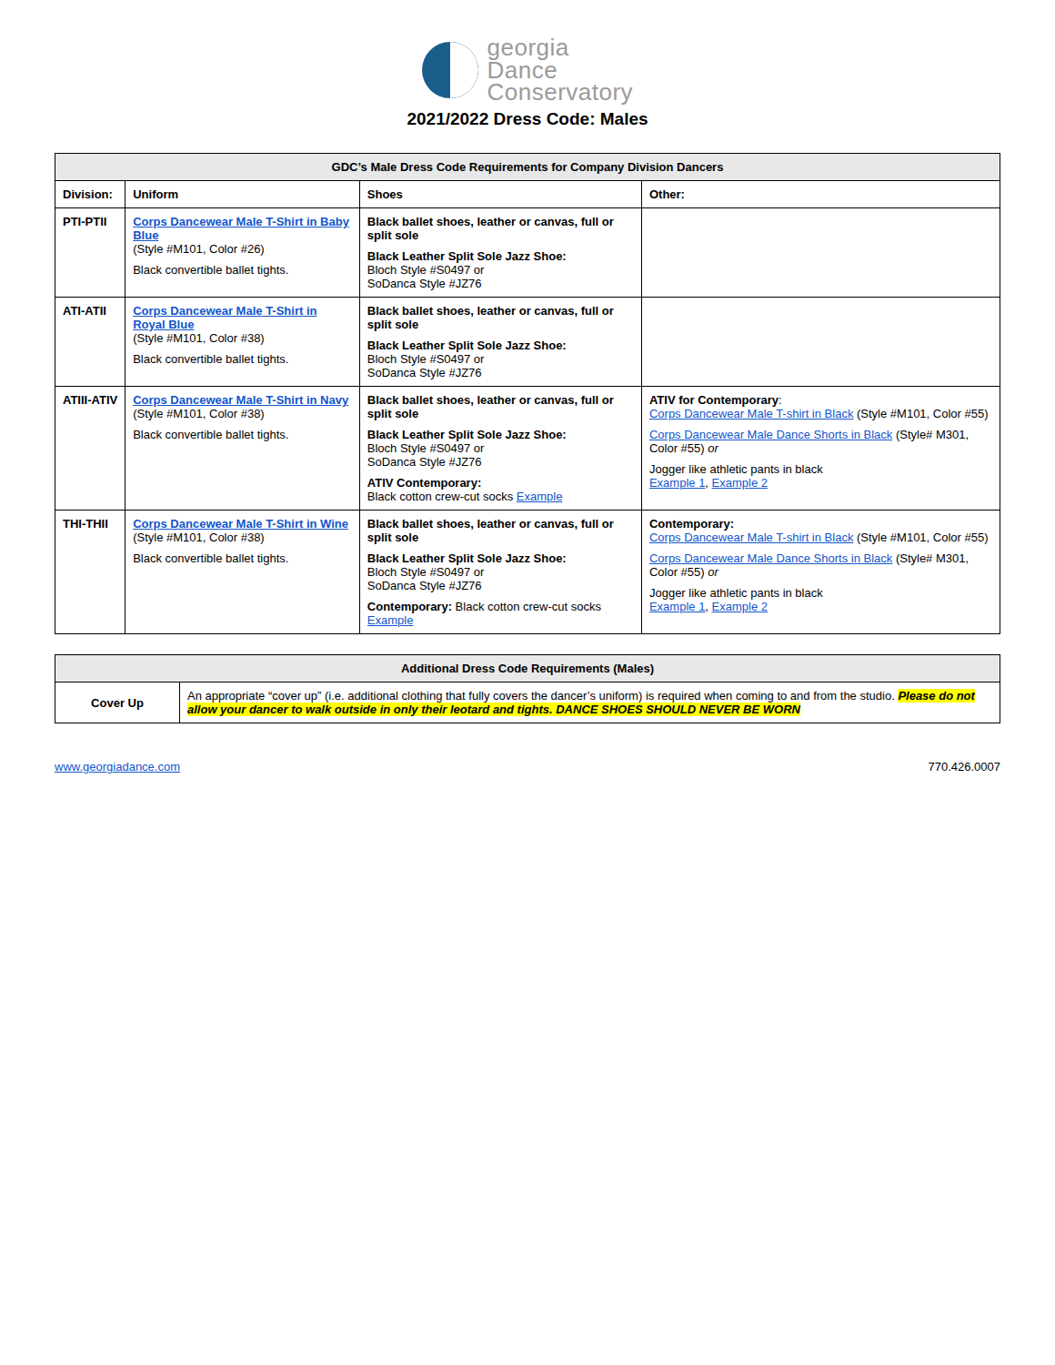georgia Dance Conservatory
2021/2022 Dress Code: Males
| GDC’s Male Dress Code Requirements for Company Division Dancers |
| --- |
| Division: | Uniform | Shoes | Other: |
| PTI-PTII | Corps Dancewear Male T-Shirt in Baby Blue (Style #M101, Color #26) Black convertible ballet tights. | Black ballet shoes, leather or canvas, full or split sole Black Leather Split Sole Jazz Shoe: Bloch Style #S0497 or SoDanca Style #JZ76 | |
| ATI-ATII | Corps Dancewear Male T-Shirt in Royal Blue (Style #M101, Color #38) Black convertible ballet tights. | Black ballet shoes, leather or canvas, full or split sole Black Leather Split Sole Jazz Shoe: Bloch Style #S0497 or SoDanca Style #JZ76 | |
| ATIII-ATIV | Corps Dancewear Male T-Shirt in Navy (Style #M101, Color #38) Black convertible ballet tights. | Black ballet shoes, leather or canvas, full or split sole Black Leather Split Sole Jazz Shoe: Bloch Style #S0497 or SoDanca Style #JZ76 ATIV Contemporary: Black cotton crew-cut socks Example | ATIV for Contemporary : Corps Dancewear Male T-shirt in Black (Style #M101, Color #55) Corps Dancewear Male Dance Shorts in Black (Style# M301, Color #55) or Jogger like athletic pants in black Example 1 , Example 2 |
| THI-THII | Corps Dancewear Male T-Shirt in Wine (Style #M101, Color #38) Black convertible ballet tights. | Black ballet shoes, leather or canvas, full or split sole Black Leather Split Sole Jazz Shoe: Bloch Style #S0497 or SoDanca Style #JZ76 Contemporary: Black cotton crew-cut socks Example | Contemporary: Corps Dancewear Male T-shirt in Black (Style #M101, Color #55) Corps Dancewear Male Dance Shorts in Black (Style# M301, Color #55) or Jogger like athletic pants in black Example 1 , Example 2 |
| Additional Dress Code Requirements (Males) |
| Cover Up | An appropriate “cover up” (i.e. additional clothing that fully covers the dancer’s uniform) is required when coming to and from the studio. Please do not allow your dancer to walk outside in only their leotard and tights. DANCE SHOES SHOULD NEVER BE WORN |
www.georgiadance.com 770.426.0007